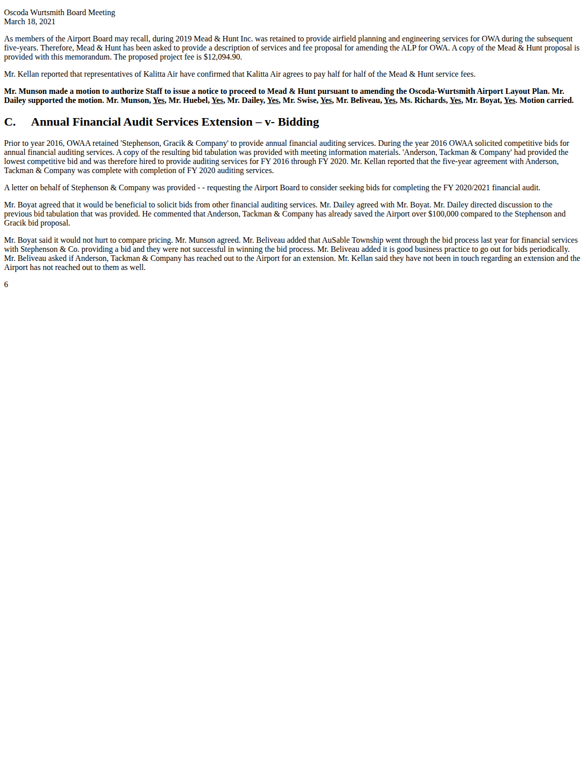Oscoda Wurtsmith Board Meeting
March 18, 2021
As members of the Airport Board may recall, during 2019 Mead & Hunt Inc. was retained to provide airfield planning and engineering services for OWA during the subsequent five-years. Therefore, Mead & Hunt has been asked to provide a description of services and fee proposal for amending the ALP for OWA. A copy of the Mead & Hunt proposal is provided with this memorandum. The proposed project fee is $12,094.90.
Mr. Kellan reported that representatives of Kalitta Air have confirmed that Kalitta Air agrees to pay half for half of the Mead & Hunt service fees.
Mr. Munson made a motion to authorize Staff to issue a notice to proceed to Mead & Hunt pursuant to amending the Oscoda-Wurtsmith Airport Layout Plan. Mr. Dailey supported the motion. Mr. Munson, Yes, Mr. Huebel, Yes, Mr. Dailey, Yes, Mr. Swise, Yes, Mr. Beliveau, Yes, Ms. Richards, Yes, Mr. Boyat, Yes. Motion carried.
C. Annual Financial Audit Services Extension – v- Bidding
Prior to year 2016, OWAA retained 'Stephenson, Gracik & Company' to provide annual financial auditing services. During the year 2016 OWAA solicited competitive bids for annual financial auditing services. A copy of the resulting bid tabulation was provided with meeting information materials. 'Anderson, Tackman & Company' had provided the lowest competitive bid and was therefore hired to provide auditing services for FY 2016 through FY 2020. Mr. Kellan reported that the five-year agreement with Anderson, Tackman & Company was complete with completion of FY 2020 auditing services.
A letter on behalf of Stephenson & Company was provided - - requesting the Airport Board to consider seeking bids for completing the FY 2020/2021 financial audit.
Mr. Boyat agreed that it would be beneficial to solicit bids from other financial auditing services. Mr. Dailey agreed with Mr. Boyat. Mr. Dailey directed discussion to the previous bid tabulation that was provided. He commented that Anderson, Tackman & Company has already saved the Airport over $100,000 compared to the Stephenson and Gracik bid proposal.
Mr. Boyat said it would not hurt to compare pricing. Mr. Munson agreed. Mr. Beliveau added that AuSable Township went through the bid process last year for financial services with Stephenson & Co. providing a bid and they were not successful in winning the bid process. Mr. Beliveau added it is good business practice to go out for bids periodically. Mr. Beliveau asked if Anderson, Tackman & Company has reached out to the Airport for an extension. Mr. Kellan said they have not been in touch regarding an extension and the Airport has not reached out to them as well.
6